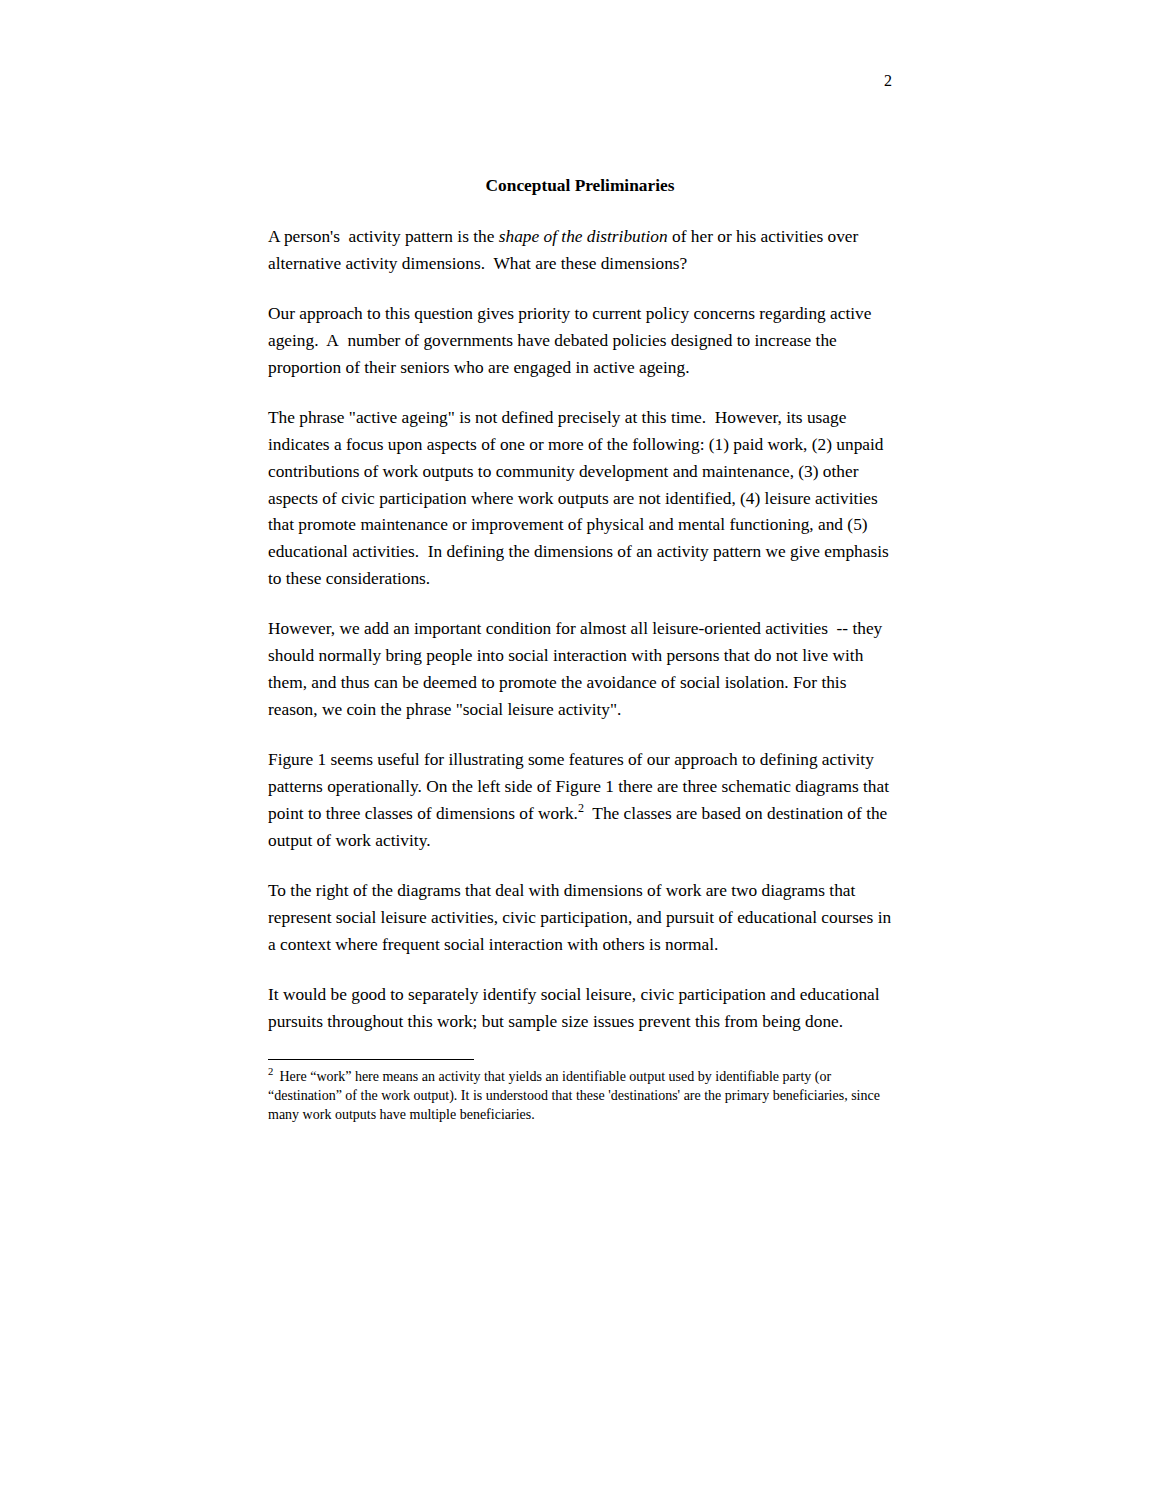2
Conceptual Preliminaries
A person's activity pattern is the shape of the distribution of her or his activities over alternative activity dimensions. What are these dimensions?
Our approach to this question gives priority to current policy concerns regarding active ageing. A number of governments have debated policies designed to increase the proportion of their seniors who are engaged in active ageing.
The phrase "active ageing" is not defined precisely at this time. However, its usage indicates a focus upon aspects of one or more of the following: (1) paid work, (2) unpaid contributions of work outputs to community development and maintenance, (3) other aspects of civic participation where work outputs are not identified, (4) leisure activities that promote maintenance or improvement of physical and mental functioning, and (5) educational activities. In defining the dimensions of an activity pattern we give emphasis to these considerations.
However, we add an important condition for almost all leisure-oriented activities -- they should normally bring people into social interaction with persons that do not live with them, and thus can be deemed to promote the avoidance of social isolation. For this reason, we coin the phrase "social leisure activity".
Figure 1 seems useful for illustrating some features of our approach to defining activity patterns operationally. On the left side of Figure 1 there are three schematic diagrams that point to three classes of dimensions of work.2 The classes are based on destination of the output of work activity.
To the right of the diagrams that deal with dimensions of work are two diagrams that represent social leisure activities, civic participation, and pursuit of educational courses in a context where frequent social interaction with others is normal.
It would be good to separately identify social leisure, civic participation and educational pursuits throughout this work; but sample size issues prevent this from being done.
2 Here “work” here means an activity that yields an identifiable output used by identifiable party (or “destination” of the work output). It is understood that these 'destinations' are the primary beneficiaries, since many work outputs have multiple beneficiaries.